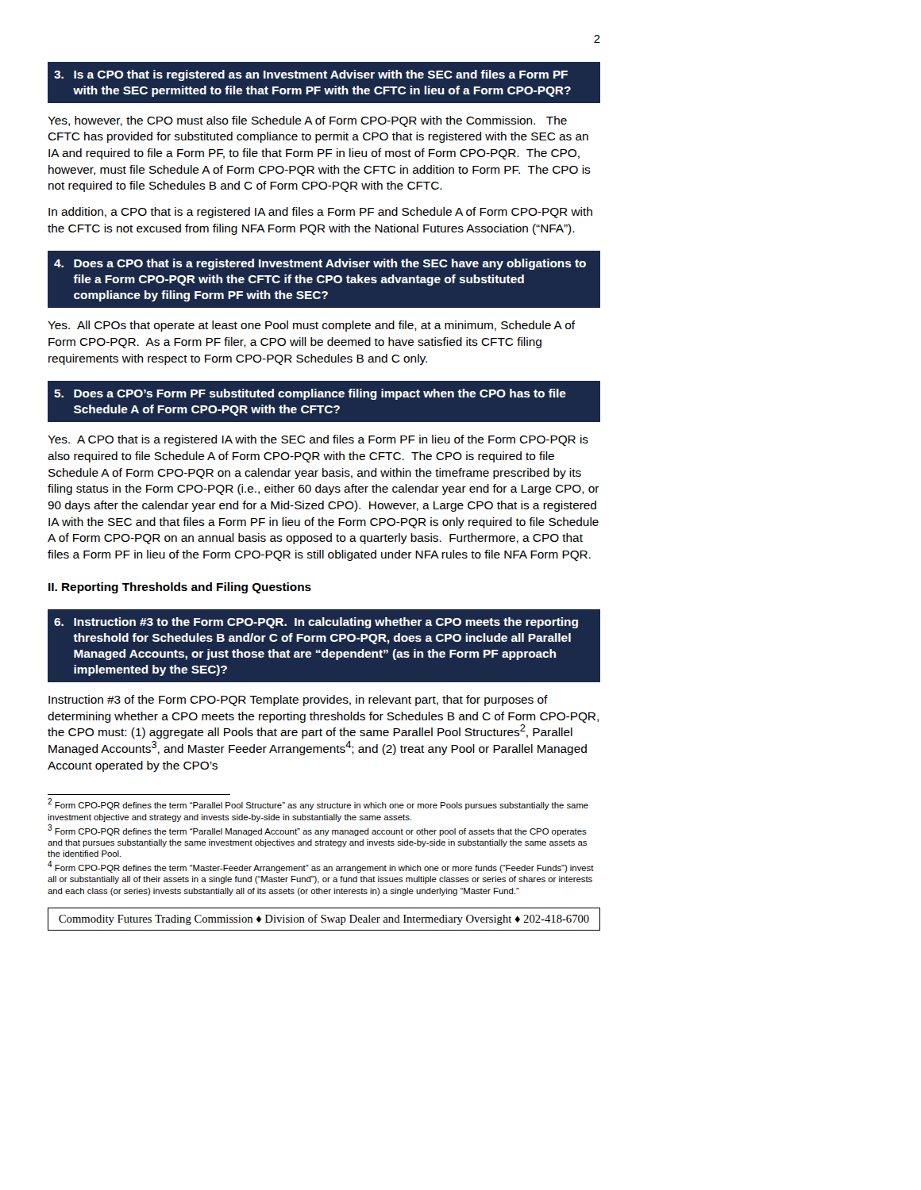2
3. Is a CPO that is registered as an Investment Adviser with the SEC and files a Form PF with the SEC permitted to file that Form PF with the CFTC in lieu of a Form CPO-PQR?
Yes, however, the CPO must also file Schedule A of Form CPO-PQR with the Commission. The CFTC has provided for substituted compliance to permit a CPO that is registered with the SEC as an IA and required to file a Form PF, to file that Form PF in lieu of most of Form CPO-PQR. The CPO, however, must file Schedule A of Form CPO-PQR with the CFTC in addition to Form PF. The CPO is not required to file Schedules B and C of Form CPO-PQR with the CFTC.
In addition, a CPO that is a registered IA and files a Form PF and Schedule A of Form CPO-PQR with the CFTC is not excused from filing NFA Form PQR with the National Futures Association (“NFA”).
4. Does a CPO that is a registered Investment Adviser with the SEC have any obligations to file a Form CPO-PQR with the CFTC if the CPO takes advantage of substituted compliance by filing Form PF with the SEC?
Yes. All CPOs that operate at least one Pool must complete and file, at a minimum, Schedule A of Form CPO-PQR. As a Form PF filer, a CPO will be deemed to have satisfied its CFTC filing requirements with respect to Form CPO-PQR Schedules B and C only.
5. Does a CPO’s Form PF substituted compliance filing impact when the CPO has to file Schedule A of Form CPO-PQR with the CFTC?
Yes. A CPO that is a registered IA with the SEC and files a Form PF in lieu of the Form CPO-PQR is also required to file Schedule A of Form CPO-PQR with the CFTC. The CPO is required to file Schedule A of Form CPO-PQR on a calendar year basis, and within the timeframe prescribed by its filing status in the Form CPO-PQR (i.e., either 60 days after the calendar year end for a Large CPO, or 90 days after the calendar year end for a Mid-Sized CPO). However, a Large CPO that is a registered IA with the SEC and that files a Form PF in lieu of the Form CPO-PQR is only required to file Schedule A of Form CPO-PQR on an annual basis as opposed to a quarterly basis. Furthermore, a CPO that files a Form PF in lieu of the Form CPO-PQR is still obligated under NFA rules to file NFA Form PQR.
II. Reporting Thresholds and Filing Questions
6. Instruction #3 to the Form CPO-PQR. In calculating whether a CPO meets the reporting threshold for Schedules B and/or C of Form CPO-PQR, does a CPO include all Parallel Managed Accounts, or just those that are “dependent” (as in the Form PF approach implemented by the SEC)?
Instruction #3 of the Form CPO-PQR Template provides, in relevant part, that for purposes of determining whether a CPO meets the reporting thresholds for Schedules B and C of Form CPO-PQR, the CPO must: (1) aggregate all Pools that are part of the same Parallel Pool Structures2, Parallel Managed Accounts3, and Master Feeder Arrangements4; and (2) treat any Pool or Parallel Managed Account operated by the CPO’s
2 Form CPO-PQR defines the term “Parallel Pool Structure” as any structure in which one or more Pools pursues substantially the same investment objective and strategy and invests side-by-side in substantially the same assets.
3 Form CPO-PQR defines the term “Parallel Managed Account” as any managed account or other pool of assets that the CPO operates and that pursues substantially the same investment objectives and strategy and invests side-by-side in substantially the same assets as the identified Pool.
4 Form CPO-PQR defines the term “Master-Feeder Arrangement” as an arrangement in which one or more funds (“Feeder Funds”) invest all or substantially all of their assets in a single fund (“Master Fund”), or a fund that issues multiple classes or series of shares or interests and each class (or series) invests substantially all of its assets (or other interests in) a single underlying “Master Fund.”
Commodity Futures Trading Commission ♦ Division of Swap Dealer and Intermediary Oversight ♦ 202-418-6700